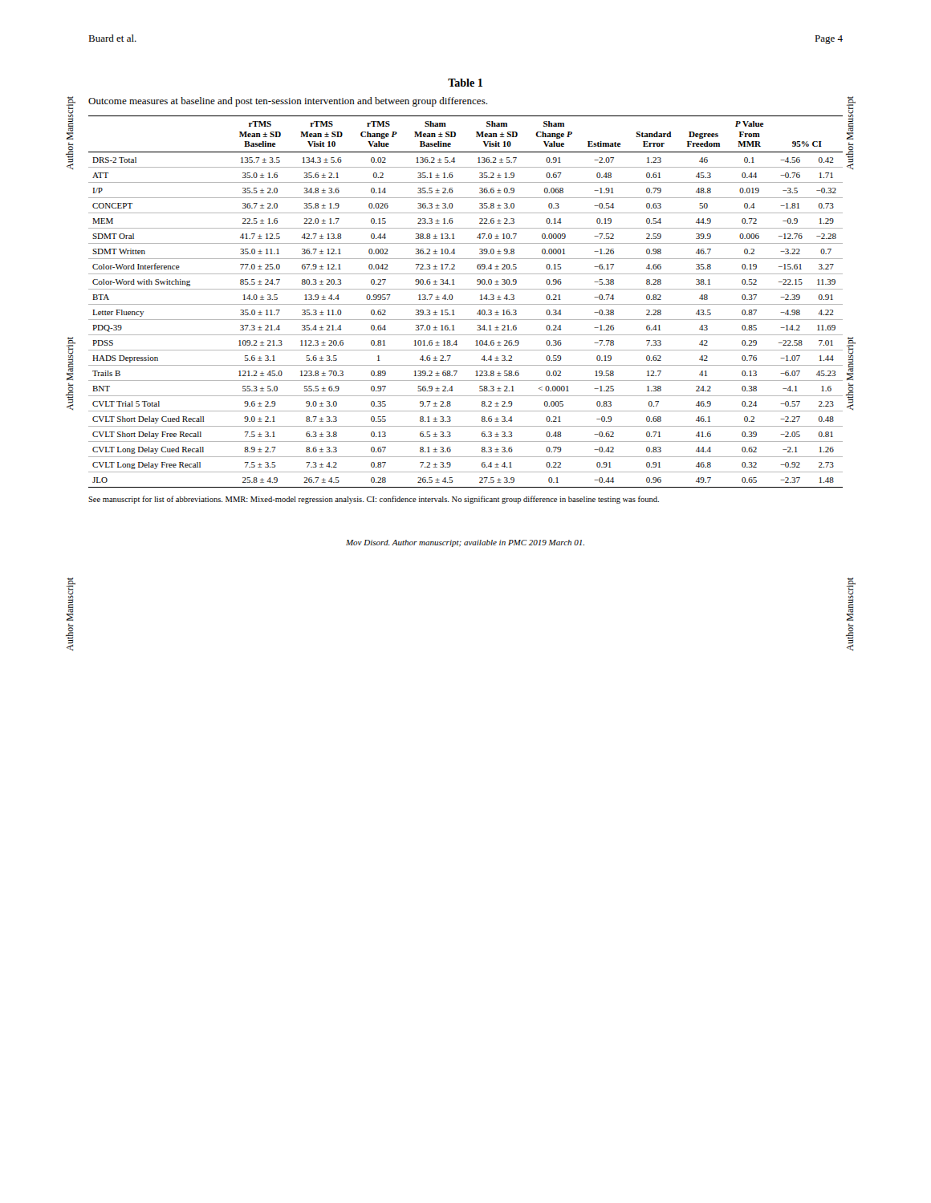Author Manuscript Author Manuscript Author Manuscript
Author Manuscript Author Manuscript Author Manuscript
Buard et al.
Page 4
Table 1
Outcome measures at baseline and post ten-session intervention and between group differences.
| | rTMS Mean ± SD Baseline | rTMS Mean ± SD Visit 10 | rTMS Change P Value | Sham Mean ± SD Baseline | Sham Mean ± SD Visit 10 | Sham Change P Value | Estimate | Standard Error | Degrees Freedom | P Value From MMR | 95% CI |
| --- | --- | --- | --- | --- | --- | --- | --- | --- | --- | --- | --- |
| DRS-2 Total | 135.7 ± 3.5 | 134.3 ± 5.6 | 0.02 | 136.2 ± 5.4 | 136.2 ± 5.7 | 0.91 | −2.07 | 1.23 | 46 | 0.1 | −4.56 | 0.42 |
| ATT | 35.0 ± 1.6 | 35.6 ± 2.1 | 0.2 | 35.1 ± 1.6 | 35.2 ± 1.9 | 0.67 | 0.48 | 0.61 | 45.3 | 0.44 | −0.76 | 1.71 |
| I/P | 35.5 ± 2.0 | 34.8 ± 3.6 | 0.14 | 35.5 ± 2.6 | 36.6 ± 0.9 | 0.068 | −1.91 | 0.79 | 48.8 | 0.019 | −3.5 | −0.32 |
| CONCEPT | 36.7 ± 2.0 | 35.8 ± 1.9 | 0.026 | 36.3 ± 3.0 | 35.8 ± 3.0 | 0.3 | −0.54 | 0.63 | 50 | 0.4 | −1.81 | 0.73 |
| MEM | 22.5 ± 1.6 | 22.0 ± 1.7 | 0.15 | 23.3 ± 1.6 | 22.6 ± 2.3 | 0.14 | 0.19 | 0.54 | 44.9 | 0.72 | −0.9 | 1.29 |
| SDMT Oral | 41.7 ± 12.5 | 42.7 ± 13.8 | 0.44 | 38.8 ± 13.1 | 47.0 ± 10.7 | 0.0009 | −7.52 | 2.59 | 39.9 | 0.006 | −12.76 | −2.28 |
| SDMT Written | 35.0 ± 11.1 | 36.7 ± 12.1 | 0.002 | 36.2 ± 10.4 | 39.0 ± 9.8 | 0.0001 | −1.26 | 0.98 | 46.7 | 0.2 | −3.22 | 0.7 |
| Color-Word Interference | 77.0 ± 25.0 | 67.9 ± 12.1 | 0.042 | 72.3 ± 17.2 | 69.4 ± 20.5 | 0.15 | −6.17 | 4.66 | 35.8 | 0.19 | −15.61 | 3.27 |
| Color-Word with Switching | 85.5 ± 24.7 | 80.3 ± 20.3 | 0.27 | 90.6 ± 34.1 | 90.0 ± 30.9 | 0.96 | −5.38 | 8.28 | 38.1 | 0.52 | −22.15 | 11.39 |
| BTA | 14.0 ± 3.5 | 13.9 ± 4.4 | 0.9957 | 13.7 ± 4.0 | 14.3 ± 4.3 | 0.21 | −0.74 | 0.82 | 48 | 0.37 | −2.39 | 0.91 |
| Letter Fluency | 35.0 ± 11.7 | 35.3 ± 11.0 | 0.62 | 39.3 ± 15.1 | 40.3 ± 16.3 | 0.34 | −0.38 | 2.28 | 43.5 | 0.87 | −4.98 | 4.22 |
| PDQ-39 | 37.3 ± 21.4 | 35.4 ± 21.4 | 0.64 | 37.0 ± 16.1 | 34.1 ± 21.6 | 0.24 | −1.26 | 6.41 | 43 | 0.85 | −14.2 | 11.69 |
| PDSS | 109.2 ± 21.3 | 112.3 ± 20.6 | 0.81 | 101.6 ± 18.4 | 104.6 ± 26.9 | 0.36 | −7.78 | 7.33 | 42 | 0.29 | −22.58 | 7.01 |
| HADS Depression | 5.6 ± 3.1 | 5.6 ± 3.5 | 1 | 4.6 ± 2.7 | 4.4 ± 3.2 | 0.59 | 0.19 | 0.62 | 42 | 0.76 | −1.07 | 1.44 |
| Trails B | 121.2 ± 45.0 | 123.8 ± 70.3 | 0.89 | 139.2 ± 68.7 | 123.8 ± 58.6 | 0.02 | 19.58 | 12.7 | 41 | 0.13 | −6.07 | 45.23 |
| BNT | 55.3 ± 5.0 | 55.5 ± 6.9 | 0.97 | 56.9 ± 2.4 | 58.3 ± 2.1 | < 0.0001 | −1.25 | 1.38 | 24.2 | 0.38 | −4.1 | 1.6 |
| CVLT Trial 5 Total | 9.6 ± 2.9 | 9.0 ± 3.0 | 0.35 | 9.7 ± 2.8 | 8.2 ± 2.9 | 0.005 | 0.83 | 0.7 | 46.9 | 0.24 | −0.57 | 2.23 |
| CVLT Short Delay Cued Recall | 9.0 ± 2.1 | 8.7 ± 3.3 | 0.55 | 8.1 ± 3.3 | 8.6 ± 3.4 | 0.21 | −0.9 | 0.68 | 46.1 | 0.2 | −2.27 | 0.48 |
| CVLT Short Delay Free Recall | 7.5 ± 3.1 | 6.3 ± 3.8 | 0.13 | 6.5 ± 3.3 | 6.3 ± 3.3 | 0.48 | −0.62 | 0.71 | 41.6 | 0.39 | −2.05 | 0.81 |
| CVLT Long Delay Cued Recall | 8.9 ± 2.7 | 8.6 ± 3.3 | 0.67 | 8.1 ± 3.6 | 8.3 ± 3.6 | 0.79 | −0.42 | 0.83 | 44.4 | 0.62 | −2.1 | 1.26 |
| CVLT Long Delay Free Recall | 7.5 ± 3.5 | 7.3 ± 4.2 | 0.87 | 7.2 ± 3.9 | 6.4 ± 4.1 | 0.22 | 0.91 | 0.91 | 46.8 | 0.32 | −0.92 | 2.73 |
| JLO | 25.8 ± 4.9 | 26.7 ± 4.5 | 0.28 | 26.5 ± 4.5 | 27.5 ± 3.9 | 0.1 | −0.44 | 0.96 | 49.7 | 0.65 | −2.37 | 1.48 |
See manuscript for list of abbreviations. MMR: Mixed-model regression analysis. CI: confidence intervals. No significant group difference in baseline testing was found.
Mov Disord. Author manuscript; available in PMC 2019 March 01.